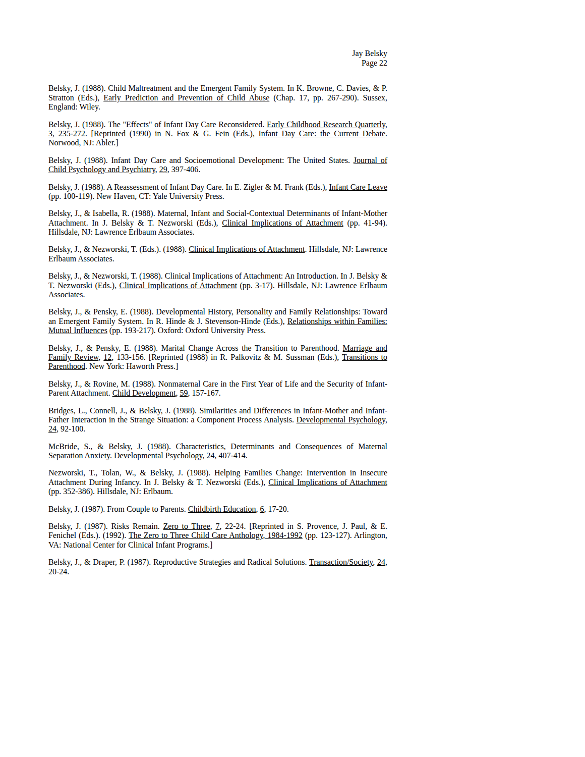Jay Belsky
Page 22
Belsky, J. (1988). Child Maltreatment and the Emergent Family System. In K. Browne, C. Davies, & P. Stratton (Eds.), Early Prediction and Prevention of Child Abuse (Chap. 17, pp. 267-290). Sussex, England: Wiley.
Belsky, J. (1988). The "Effects" of Infant Day Care Reconsidered. Early Childhood Research Quarterly, 3, 235-272. [Reprinted (1990) in N. Fox & G. Fein (Eds.), Infant Day Care: the Current Debate. Norwood, NJ: Abler.]
Belsky, J. (1988). Infant Day Care and Socioemotional Development: The United States. Journal of Child Psychology and Psychiatry, 29, 397-406.
Belsky, J. (1988). A Reassessment of Infant Day Care. In E. Zigler & M. Frank (Eds.), Infant Care Leave (pp. 100-119). New Haven, CT: Yale University Press.
Belsky, J., & Isabella, R. (1988). Maternal, Infant and Social-Contextual Determinants of Infant-Mother Attachment. In J. Belsky & T. Nezworski (Eds.), Clinical Implications of Attachment (pp. 41-94). Hillsdale, NJ: Lawrence Erlbaum Associates.
Belsky, J., & Nezworski, T. (Eds.). (1988). Clinical Implications of Attachment. Hillsdale, NJ: Lawrence Erlbaum Associates.
Belsky, J., & Nezworski, T. (1988). Clinical Implications of Attachment: An Introduction. In J. Belsky & T. Nezworski (Eds.), Clinical Implications of Attachment (pp. 3-17). Hillsdale, NJ: Lawrence Erlbaum Associates.
Belsky, J., & Pensky, E. (1988). Developmental History, Personality and Family Relationships: Toward an Emergent Family System. In R. Hinde & J. Stevenson-Hinde (Eds.), Relationships within Families: Mutual Influences (pp. 193-217). Oxford: Oxford University Press.
Belsky, J., & Pensky, E. (1988). Marital Change Across the Transition to Parenthood. Marriage and Family Review, 12, 133-156. [Reprinted (1988) in R. Palkovitz & M. Sussman (Eds.), Transitions to Parenthood. New York: Haworth Press.]
Belsky, J., & Rovine, M. (1988). Nonmaternal Care in the First Year of Life and the Security of Infant-Parent Attachment. Child Development, 59, 157-167.
Bridges, L., Connell, J., & Belsky, J. (1988). Similarities and Differences in Infant-Mother and Infant-Father Interaction in the Strange Situation: a Component Process Analysis. Developmental Psychology, 24, 92-100.
McBride, S., & Belsky, J. (1988). Characteristics, Determinants and Consequences of Maternal Separation Anxiety. Developmental Psychology, 24, 407-414.
Nezworski, T., Tolan, W., & Belsky, J. (1988). Helping Families Change: Intervention in Insecure Attachment During Infancy. In J. Belsky & T. Nezworski (Eds.), Clinical Implications of Attachment (pp. 352-386). Hillsdale, NJ: Erlbaum.
Belsky, J. (1987). From Couple to Parents. Childbirth Education, 6, 17-20.
Belsky, J. (1987). Risks Remain. Zero to Three, 7, 22-24. [Reprinted in S. Provence, J. Paul, & E. Fenichel (Eds.). (1992). The Zero to Three Child Care Anthology, 1984-1992 (pp. 123-127). Arlington, VA: National Center for Clinical Infant Programs.]
Belsky, J., & Draper, P. (1987). Reproductive Strategies and Radical Solutions. Transaction/Society, 24, 20-24.